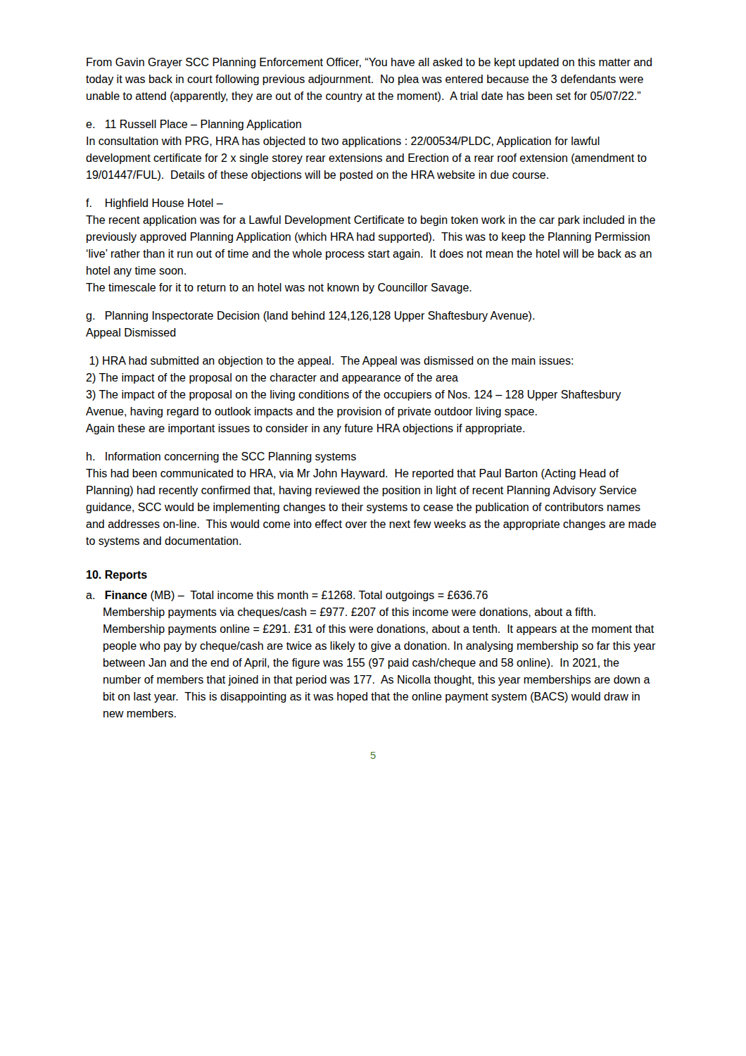From Gavin Grayer SCC Planning Enforcement Officer, “You have all asked to be kept updated on this matter and today it was back in court following previous adjournment. No plea was entered because the 3 defendants were unable to attend (apparently, they are out of the country at the moment). A trial date has been set for 05/07/22.”
e. 11 Russell Place – Planning Application
In consultation with PRG, HRA has objected to two applications : 22/00534/PLDC, Application for lawful development certificate for 2 x single storey rear extensions and Erection of a rear roof extension (amendment to 19/01447/FUL). Details of these objections will be posted on the HRA website in due course.
f. Highfield House Hotel –
The recent application was for a Lawful Development Certificate to begin token work in the car park included in the previously approved Planning Application (which HRA had supported). This was to keep the Planning Permission ‘live’ rather than it run out of time and the whole process start again. It does not mean the hotel will be back as an hotel any time soon.
The timescale for it to return to an hotel was not known by Councillor Savage.
g. Planning Inspectorate Decision (land behind 124,126,128 Upper Shaftesbury Avenue).
Appeal Dismissed
1) HRA had submitted an objection to the appeal. The Appeal was dismissed on the main issues:
2) The impact of the proposal on the character and appearance of the area
3) The impact of the proposal on the living conditions of the occupiers of Nos. 124 – 128 Upper Shaftesbury Avenue, having regard to outlook impacts and the provision of private outdoor living space.
Again these are important issues to consider in any future HRA objections if appropriate.
h. Information concerning the SCC Planning systems
This had been communicated to HRA, via Mr John Hayward. He reported that Paul Barton (Acting Head of Planning) had recently confirmed that, having reviewed the position in light of recent Planning Advisory Service guidance, SCC would be implementing changes to their systems to cease the publication of contributors names and addresses on-line. This would come into effect over the next few weeks as the appropriate changes are made to systems and documentation.
10. Reports
a. Finance (MB) – Total income this month = £1268. Total outgoings = £636.76
Membership payments via cheques/cash = £977. £207 of this income were donations, about a fifth. Membership payments online = £291. £31 of this were donations, about a tenth. It appears at the moment that people who pay by cheque/cash are twice as likely to give a donation. In analysing membership so far this year between Jan and the end of April, the figure was 155 (97 paid cash/cheque and 58 online). In 2021, the number of members that joined in that period was 177. As Nicolla thought, this year memberships are down a bit on last year. This is disappointing as it was hoped that the online payment system (BACS) would draw in new members.
5